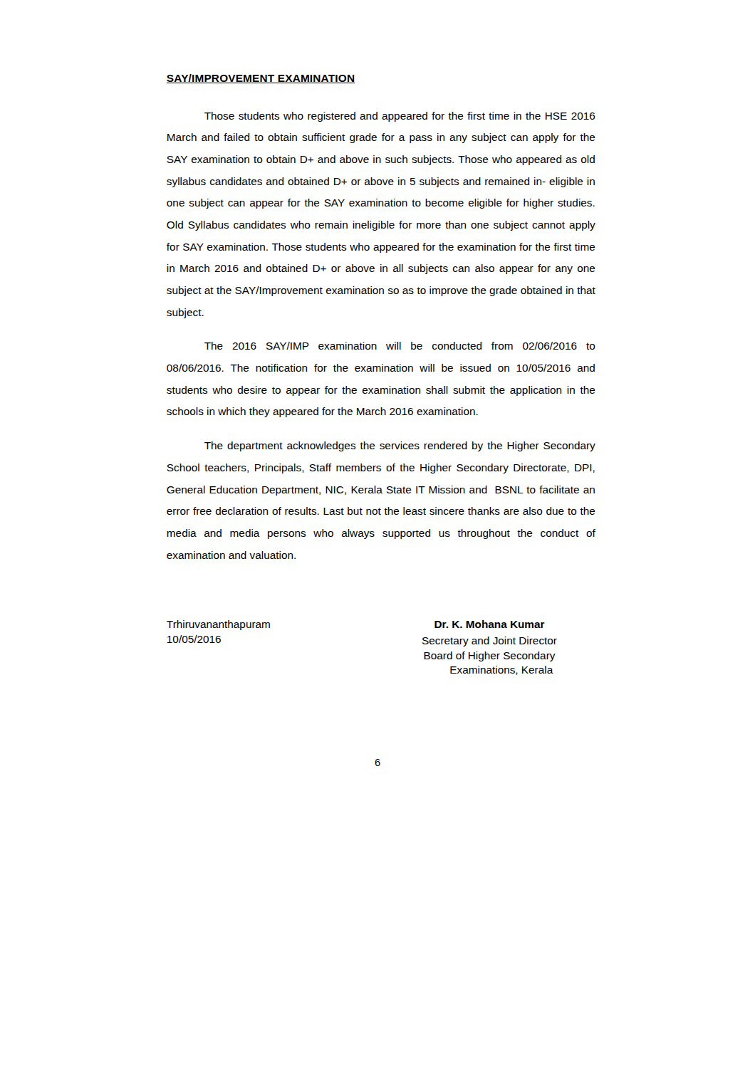SAY/IMPROVEMENT EXAMINATION
Those students who registered and appeared for the first time in the HSE 2016 March and failed to obtain sufficient grade for a pass in any subject can apply for the SAY examination to obtain D+ and above in such subjects. Those who appeared as old syllabus candidates and obtained D+ or above in 5 subjects and remained in- eligible in one subject can appear for the SAY examination to become eligible for higher studies. Old Syllabus candidates who remain ineligible for more than one subject cannot apply for SAY examination. Those students who appeared for the examination for the first time in March 2016 and obtained D+ or above in all subjects can also appear for any one subject at the SAY/Improvement examination so as to improve the grade obtained in that subject.
The 2016 SAY/IMP examination will be conducted from 02/06/2016 to 08/06/2016. The notification for the examination will be issued on 10/05/2016 and students who desire to appear for the examination shall submit the application in the schools in which they appeared for the March 2016 examination.
The department acknowledges the services rendered by the Higher Secondary School teachers, Principals, Staff members of the Higher Secondary Directorate, DPI, General Education Department, NIC, Kerala State IT Mission and BSNL to facilitate an error free declaration of results. Last but not the least sincere thanks are also due to the media and media persons who always supported us throughout the conduct of examination and valuation.
Trhiruvananthapuram
10/05/2016
Dr. K. Mohana Kumar Secretary and Joint Director Board of Higher Secondary Examinations, Kerala
6